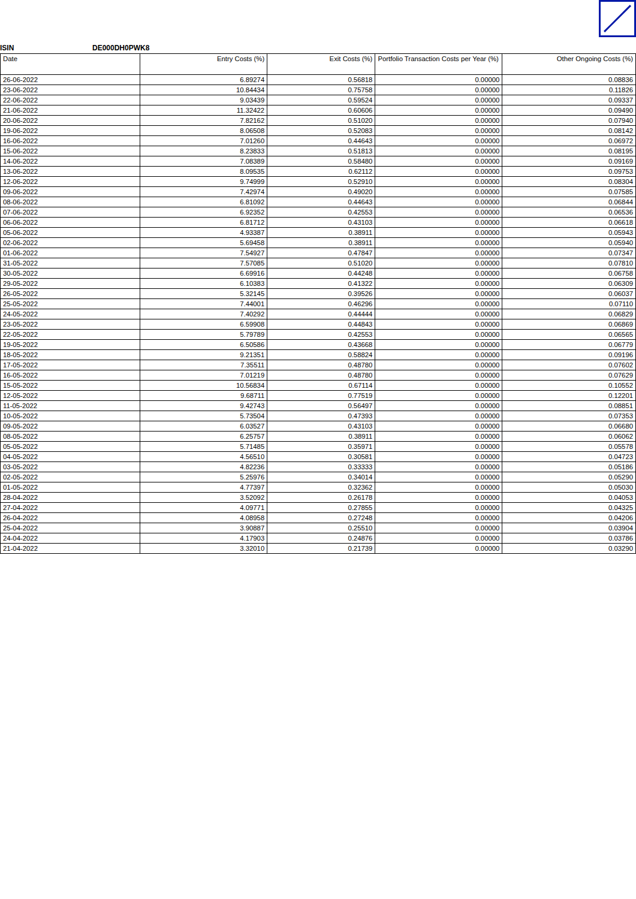| ISIN | DE000DH0PWK8 |
| Date | Entry Costs (%) | Exit Costs (%) | Portfolio Transaction Costs per Year (%) | Other Ongoing Costs (%) |
| --- | --- | --- | --- | --- |
| 26-06-2022 | 6.89274 | 0.56818 | 0.00000 | 0.08836 |
| 23-06-2022 | 10.84434 | 0.75758 | 0.00000 | 0.11826 |
| 22-06-2022 | 9.03439 | 0.59524 | 0.00000 | 0.09337 |
| 21-06-2022 | 11.32422 | 0.60606 | 0.00000 | 0.09490 |
| 20-06-2022 | 7.82162 | 0.51020 | 0.00000 | 0.07940 |
| 19-06-2022 | 8.06508 | 0.52083 | 0.00000 | 0.08142 |
| 16-06-2022 | 7.01260 | 0.44643 | 0.00000 | 0.06972 |
| 15-06-2022 | 8.23833 | 0.51813 | 0.00000 | 0.08195 |
| 14-06-2022 | 7.08389 | 0.58480 | 0.00000 | 0.09169 |
| 13-06-2022 | 8.09535 | 0.62112 | 0.00000 | 0.09753 |
| 12-06-2022 | 9.74999 | 0.52910 | 0.00000 | 0.08304 |
| 09-06-2022 | 7.42974 | 0.49020 | 0.00000 | 0.07585 |
| 08-06-2022 | 6.81092 | 0.44643 | 0.00000 | 0.06844 |
| 07-06-2022 | 6.92352 | 0.42553 | 0.00000 | 0.06536 |
| 06-06-2022 | 6.81712 | 0.43103 | 0.00000 | 0.06618 |
| 05-06-2022 | 4.93387 | 0.38911 | 0.00000 | 0.05943 |
| 02-06-2022 | 5.69458 | 0.38911 | 0.00000 | 0.05940 |
| 01-06-2022 | 7.54927 | 0.47847 | 0.00000 | 0.07347 |
| 31-05-2022 | 7.57085 | 0.51020 | 0.00000 | 0.07810 |
| 30-05-2022 | 6.69916 | 0.44248 | 0.00000 | 0.06758 |
| 29-05-2022 | 6.10383 | 0.41322 | 0.00000 | 0.06309 |
| 26-05-2022 | 5.32145 | 0.39526 | 0.00000 | 0.06037 |
| 25-05-2022 | 7.44001 | 0.46296 | 0.00000 | 0.07110 |
| 24-05-2022 | 7.40292 | 0.44444 | 0.00000 | 0.06829 |
| 23-05-2022 | 6.59908 | 0.44843 | 0.00000 | 0.06869 |
| 22-05-2022 | 5.79789 | 0.42553 | 0.00000 | 0.06565 |
| 19-05-2022 | 6.50586 | 0.43668 | 0.00000 | 0.06779 |
| 18-05-2022 | 9.21351 | 0.58824 | 0.00000 | 0.09196 |
| 17-05-2022 | 7.35511 | 0.48780 | 0.00000 | 0.07602 |
| 16-05-2022 | 7.01219 | 0.48780 | 0.00000 | 0.07629 |
| 15-05-2022 | 10.56834 | 0.67114 | 0.00000 | 0.10552 |
| 12-05-2022 | 9.68711 | 0.77519 | 0.00000 | 0.12201 |
| 11-05-2022 | 9.42743 | 0.56497 | 0.00000 | 0.08851 |
| 10-05-2022 | 5.73504 | 0.47393 | 0.00000 | 0.07353 |
| 09-05-2022 | 6.03527 | 0.43103 | 0.00000 | 0.06680 |
| 08-05-2022 | 6.25757 | 0.38911 | 0.00000 | 0.06062 |
| 05-05-2022 | 5.71485 | 0.35971 | 0.00000 | 0.05578 |
| 04-05-2022 | 4.56510 | 0.30581 | 0.00000 | 0.04723 |
| 03-05-2022 | 4.82236 | 0.33333 | 0.00000 | 0.05186 |
| 02-05-2022 | 5.25976 | 0.34014 | 0.00000 | 0.05290 |
| 01-05-2022 | 4.77397 | 0.32362 | 0.00000 | 0.05030 |
| 28-04-2022 | 3.52092 | 0.26178 | 0.00000 | 0.04053 |
| 27-04-2022 | 4.09771 | 0.27855 | 0.00000 | 0.04325 |
| 26-04-2022 | 4.08958 | 0.27248 | 0.00000 | 0.04206 |
| 25-04-2022 | 3.90887 | 0.25510 | 0.00000 | 0.03904 |
| 24-04-2022 | 4.17903 | 0.24876 | 0.00000 | 0.03786 |
| 21-04-2022 | 3.32010 | 0.21739 | 0.00000 | 0.03290 |